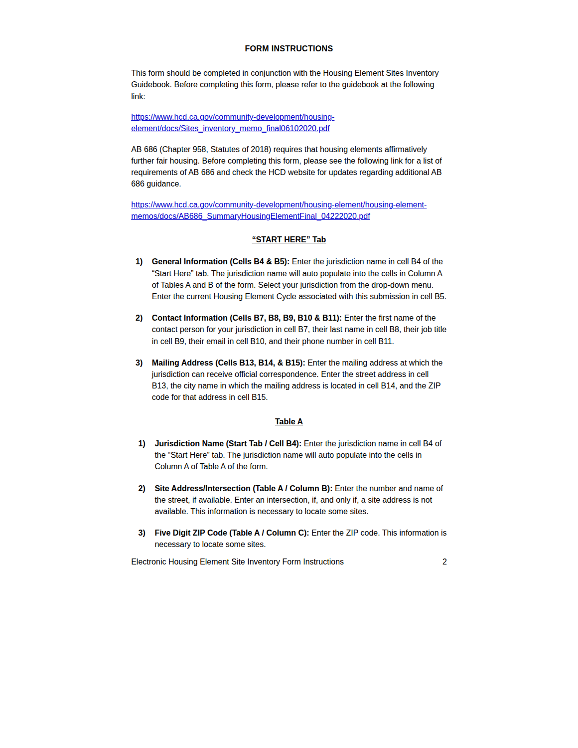FORM INSTRUCTIONS
This form should be completed in conjunction with the Housing Element Sites Inventory Guidebook. Before completing this form, please refer to the guidebook at the following link:
https://www.hcd.ca.gov/community-development/housing- element/docs/Sites_inventory_memo_final06102020.pdf
AB 686 (Chapter 958, Statutes of 2018) requires that housing elements affirmatively further fair housing. Before completing this form, please see the following link for a list of requirements of AB 686 and check the HCD website for updates regarding additional AB 686 guidance.
https://www.hcd.ca.gov/community-development/housing-element/housing-element- memos/docs/AB686_SummaryHousingElementFinal_04222020.pdf
“START HERE” Tab
General Information (Cells B4 & B5): Enter the jurisdiction name in cell B4 of the “Start Here” tab. The jurisdiction name will auto populate into the cells in Column A of Tables A and B of the form. Select your jurisdiction from the drop-down menu. Enter the current Housing Element Cycle associated with this submission in cell B5.
Contact Information (Cells B7, B8, B9, B10 & B11): Enter the first name of the contact person for your jurisdiction in cell B7, their last name in cell B8, their job title in cell B9, their email in cell B10, and their phone number in cell B11.
Mailing Address (Cells B13, B14, & B15): Enter the mailing address at which the jurisdiction can receive official correspondence. Enter the street address in cell B13, the city name in which the mailing address is located in cell B14, and the ZIP code for that address in cell B15.
Table A
Jurisdiction Name (Start Tab / Cell B4): Enter the jurisdiction name in cell B4 of the “Start Here” tab. The jurisdiction name will auto populate into the cells in Column A of Table A of the form.
Site Address/Intersection (Table A / Column B): Enter the number and name of the street, if available. Enter an intersection, if, and only if, a site address is not available. This information is necessary to locate some sites.
Five Digit ZIP Code (Table A / Column C): Enter the ZIP code. This information is necessary to locate some sites.
Electronic Housing Element Site Inventory Form Instructions 2